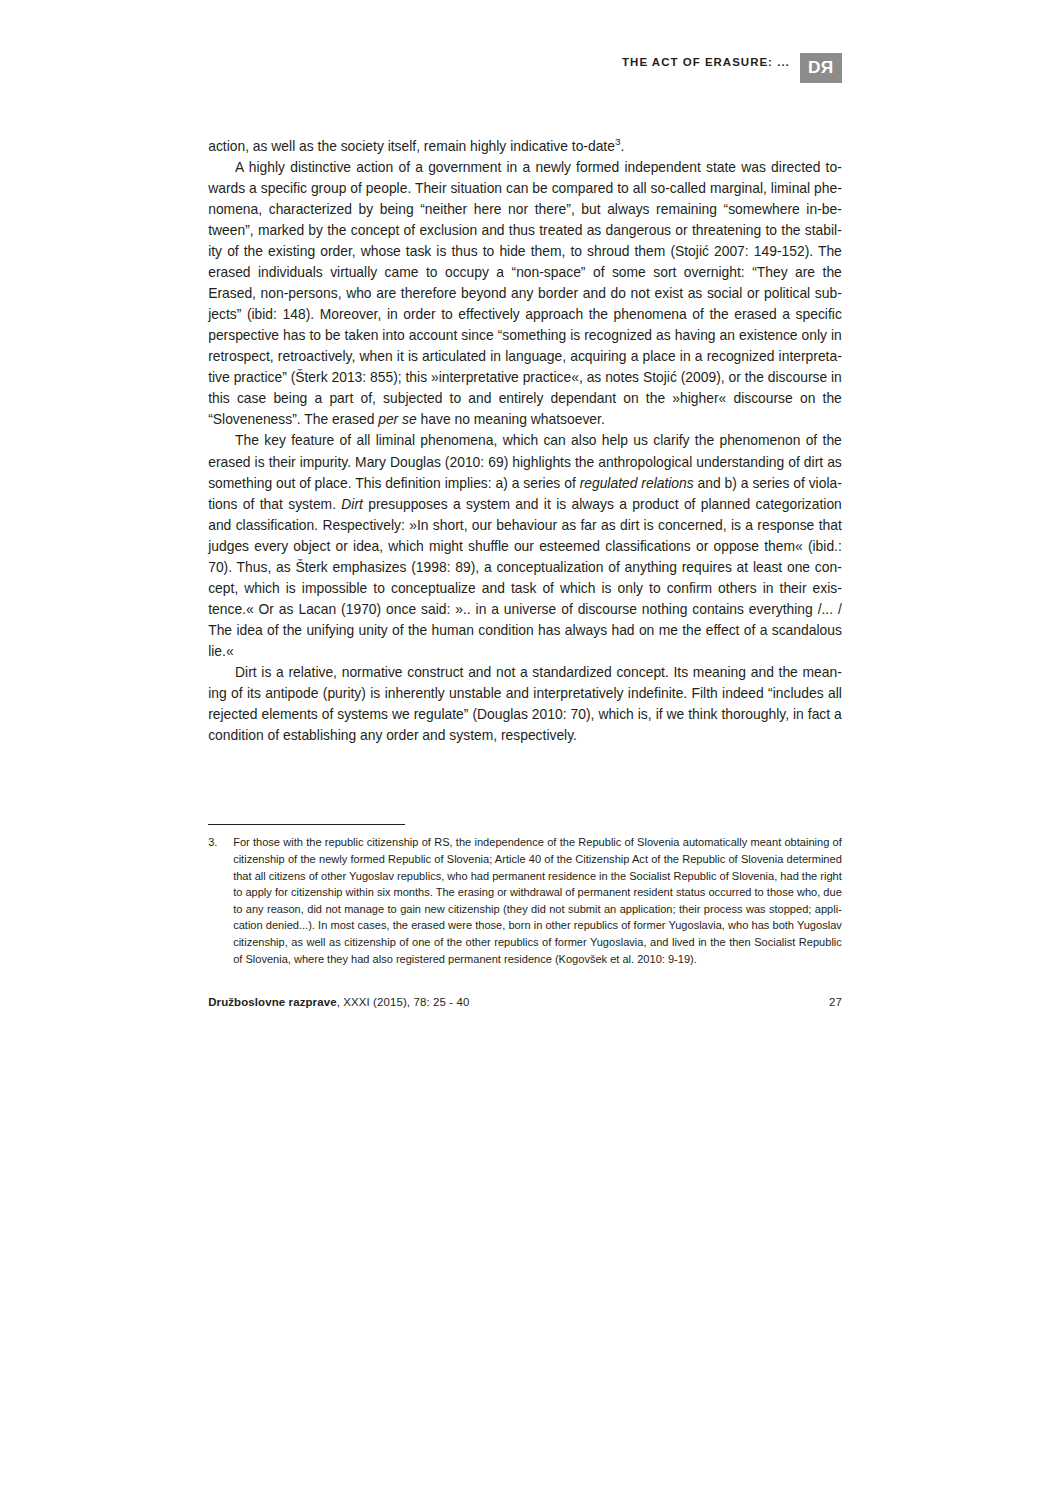THE ACT OF ERASURE: ...
DЯ
action, as well as the society itself, remain highly indicative to-date3.
A highly distinctive action of a government in a newly formed independent state was directed towards a specific group of people. Their situation can be compared to all so-called marginal, liminal phenomena, characterized by being “neither here nor there”, but always remaining “somewhere in-between”, marked by the concept of exclusion and thus treated as dangerous or threatening to the stability of the existing order, whose task is thus to hide them, to shroud them (Stojić 2007: 149-152). The erased individuals virtually came to occupy a “non-space” of some sort overnight: “They are the Erased, non-persons, who are therefore beyond any border and do not exist as social or political subjects” (ibid: 148). Moreover, in order to effectively approach the phenomena of the erased a specific perspective has to be taken into account since “something is recognized as having an existence only in retrospect, retroactively, when it is articulated in language, acquiring a place in a recognized interpretative practice” (Šterk 2013: 855); this »interpretative practice«, as notes Stojić (2009), or the discourse in this case being a part of, subjected to and entirely dependant on the »higher« discourse on the “Sloveneness”. The erased per se have no meaning whatsoever.
The key feature of all liminal phenomena, which can also help us clarify the phenomenon of the erased is their impurity. Mary Douglas (2010: 69) highlights the anthropological understanding of dirt as something out of place. This definition implies: a) a series of regulated relations and b) a series of violations of that system. Dirt presupposes a system and it is always a product of planned categorization and classification. Respectively: »In short, our behaviour as far as dirt is concerned, is a response that judges every object or idea, which might shuffle our esteemed classifications or oppose them« (ibid.: 70). Thus, as Šterk emphasizes (1998: 89), a conceptualization of anything requires at least one concept, which is impossible to conceptualize and task of which is only to confirm others in their existence.« Or as Lacan (1970) once said: ».. in a universe of discourse nothing contains everything /... / The idea of the unifying unity of the human condition has always had on me the effect of a scandalous lie.«
Dirt is a relative, normative construct and not a standardized concept. Its meaning and the meaning of its antipode (purity) is inherently unstable and interpretatively indefinite. Filth indeed “includes all rejected elements of systems we regulate” (Douglas 2010: 70), which is, if we think thoroughly, in fact a condition of establishing any order and system, respectively.
3.
For those with the republic citizenship of RS, the independence of the Republic of Slovenia automatically meant obtaining of citizenship of the newly formed Republic of Slovenia; Article 40 of the Citizenship Act of the Republic of Slovenia determined that all citizens of other Yugoslav republics, who had permanent residence in the Socialist Republic of Slovenia, had the right to apply for citizenship within six months. The erasing or withdrawal of permanent resident status occurred to those who, due to any reason, did not manage to gain new citizenship (they did not submit an application; their process was stopped; application denied...). In most cases, the erased were those, born in other republics of former Yugoslavia, who has both Yugoslav citizenship, as well as citizenship of one of the other republics of former Yugoslavia, and lived in the then Socialist Republic of Slovenia, where they had also registered permanent residence (Kogovšek et al. 2010: 9-19).
Družboslovne razprave, XXXI (2015), 78: 25 - 40
27